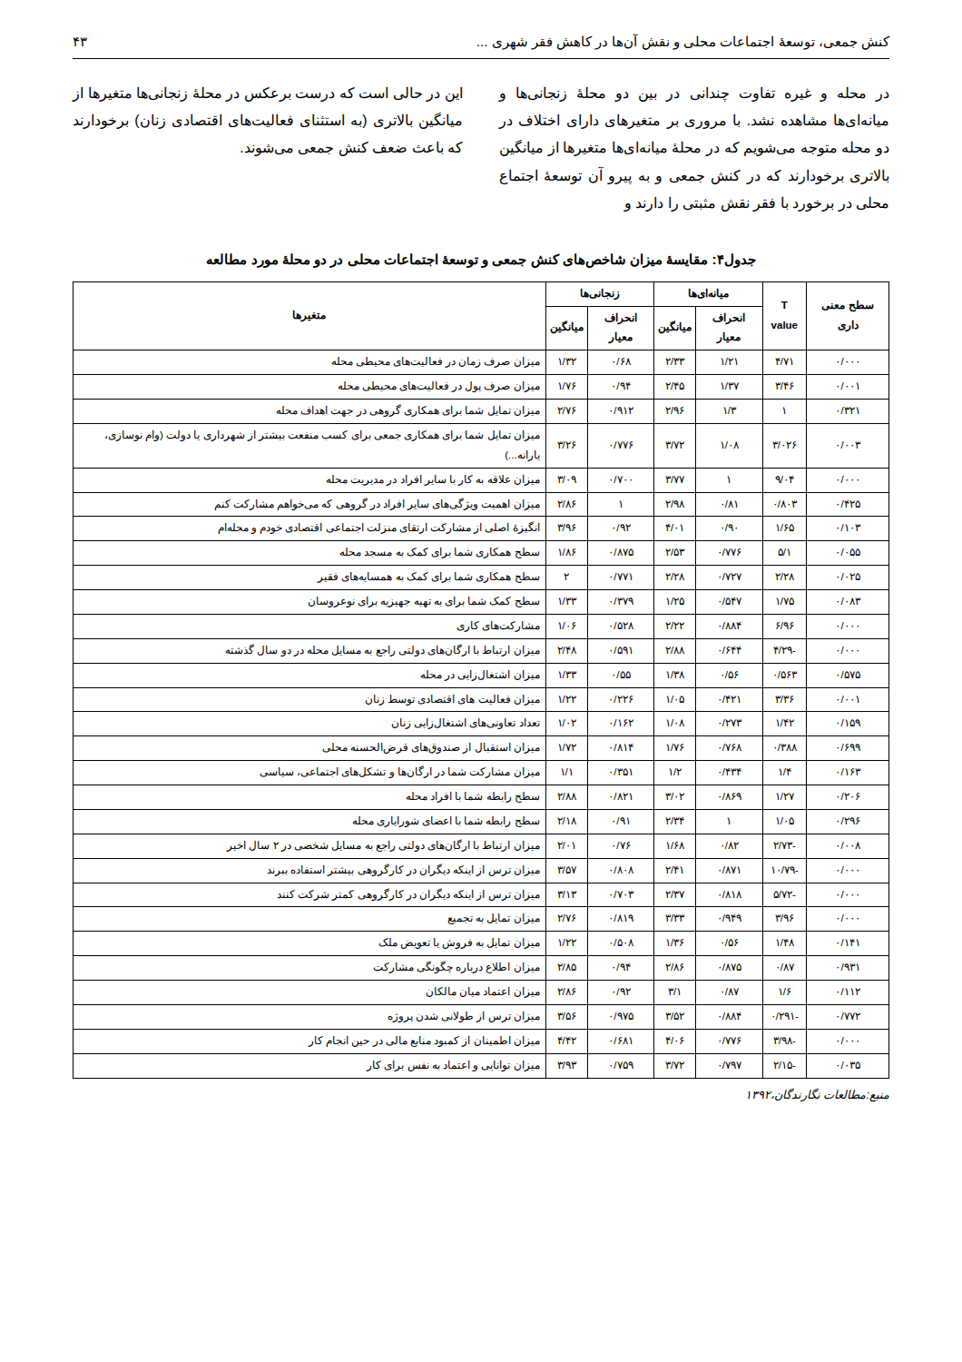کنش جمعی، توسعۀ اجتماعات محلی و نقش آن‌ها در کاهش فقر شهری ...
۴۳
در محله و غیره تفاوت چندانی در بین دو محلۀ زنجانی‌ها و میانه‌ای‌ها مشاهده نشد. با مروری بر متغیرهای دارای اختلاف در دو محله متوجه می‌شویم که در محلۀ میانه‌ای‌ها متغیرها از میانگین بالاتری برخودارند که در کنش جمعی و به پیرو آن توسعۀ اجتماع محلی در برخورد با فقر نقش مثبتی را دارند و
این در حالی است که درست برعکس در محلۀ زنجانی‌ها متغیرها از میانگین بالاتری (به استثنای فعالیت‌های اقتصادی زنان) برخودارند که باعث ضعف کنش جمعی می‌شوند.
جدول۴: مقایسۀ میزان شاخص‌های کنش جمعی و توسعۀ اجتماعات محلی در دو محلۀ مورد مطالعه
| سطح معنی داری | T value | میانه‌ای‌ها | زنجانی‌ها | متغیرها |
| --- | --- | --- | --- | --- |
| انحراف معیار | میانگین | انحراف معیار | میانگین |
| ۰/۰۰۰ | ۴/۷۱ | ۱/۲۱ | ۲/۳۳ | ۰/۶۸ | ۱/۳۲ | میزان صرف زمان در فعالیت‌های محیطی محله |
| ۰/۰۰۱ | ۳/۴۶ | ۱/۳۷ | ۲/۴۵ | ۰/۹۴ | ۱/۷۶ | میزان صرف پول در فعالیت‌های محیطی محله |
| ۰/۳۲۱ | ۱ | ۱/۳ | ۲/۹۶ | ۰/۹۱۲ | ۲/۷۶ | میزان تمایل شما برای همکاری گروهی در جهت اهداف محله |
| ۰/۰۰۳ | ۳/۰۲۶ | ۱/۰۸ | ۳/۷۲ | ۰/۷۷۶ | ۳/۲۶ | میزان تمایل شما برای همکاری جمعی برای کسب منفعت بیشتر از شهرداری یا دولت (وام نوسازی، یارانه...) |
| ۰/۰۰۰ | ۹/۰۴ | ۱ | ۳/۷۷ | ۰/۷۰۰ | ۳/۰۹ | میزان علاقه به کار با سایر افراد در مدیریت محله |
| ۰/۴۲۵ | ۰/۸۰۳ | ۰/۸۱ | ۲/۹۸ | ۱ | ۲/۸۶ | میزان اهمیت ویژگی‌های سایر افراد در گروهی که می‌خواهم مشارکت کنم |
| ۰/۱۰۳ | ۱/۶۵ | ۰/۹۰ | ۴/۰۱ | ۰/۹۲ | ۳/۹۶ | انگیزۀ اصلی از مشارکت ارتقای منزلت اجتماعی اقتصادی خودم و محله‌ام |
| ۰/۰۵۵ | ۵/۱ | ۰/۷۷۶ | ۲/۵۳ | ۰/۸۷۵ | ۱/۸۶ | سطح همکاری شما برای کمک به مسجد محله |
| ۰/۰۲۵ | ۲/۲۸ | ۰/۷۲۷ | ۲/۲۸ | ۰/۷۷۱ | ۲ | سطح همکاری شما برای کمک به همسایه‌های فقیر |
| ۰/۰۸۳ | ۱/۷۵ | ۰/۵۴۷ | ۱/۲۵ | ۰/۳۷۹ | ۱/۳۳ | سطح کمک شما برای به تهیه جهیزیه برای نوعروسان |
| ۰/۰۰۰ | ۶/۹۶ | ۰/۸۸۴ | ۲/۲۲ | ۰/۵۲۸ | ۱/۰۶ | مشارکت‌های کاری |
| ۰/۰۰۰ | -۴/۲۹ | ۰/۶۴۴ | ۲/۸۸ | ۰/۵۹۱ | ۲/۴۸ | میزان ارتباط با ارگان‌های دولتی راجع به مسایل محله در دو سال گذشته |
| ۰/۵۷۵ | ۰/۵۶۳ | ۰/۵۶ | ۱/۳۸ | ۰/۵۵ | ۱/۳۳ | میزان اشتغال‌زایی در محله |
| ۰/۰۰۱ | ۳/۳۶ | ۰/۴۲۱ | ۱/۰۵ | ۰/۲۲۶ | ۱/۲۲ | میزان فعالیت های اقتصادی توسط زنان |
| ۰/۱۵۹ | ۱/۴۲ | ۰/۲۷۳ | ۱/۰۸ | ۰/۱۶۲ | ۱/۰۲ | تعداد تعاونی‌های اشتغال‌زایی زنان |
| ۰/۶۹۹ | ۰/۳۸۸ | ۰/۷۶۸ | ۱/۷۶ | ۰/۸۱۴ | ۱/۷۲ | میزان استقبال از صندوق‌های قرض‌الحسنه محلی |
| ۰/۱۶۳ | ۱/۴ | ۰/۴۳۴ | ۱/۲ | ۰/۳۵۱ | ۱/۱ | میزان مشارکت شما در ارگان‌ها و تشکل‌های اجتماعی، سیاسی |
| ۰/۲۰۶ | ۱/۲۷ | ۰/۸۶۹ | ۳/۰۲ | ۰/۸۲۱ | ۲/۸۸ | سطح رابطه شما با افراد محله |
| ۰/۲۹۶ | ۱/۰۵ | ۱ | ۲/۳۴ | ۰/۹۱ | ۲/۱۸ | سطح رابطه شما با اعضای شورایاری محله |
| ۰/۰۰۸ | -۲/۷۳ | ۰/۸۲ | ۱/۶۸ | ۰/۷۶ | ۲/۰۱ | میزان ارتباط با ارگان‌های دولتی راجع به مسایل شخصی در ۲ سال اخیر |
| ۰/۰۰۰ | -۱۰/۷۹ | ۰/۸۷۱ | ۲/۴۱ | ۰/۸۰۸ | ۳/۵۷ | میزان ترس از اینکه دیگران در کارگروهی بیشتر استفاده ببرند |
| ۰/۰۰۰ | -۵/۷۲ | ۰/۸۱۸ | ۲/۳۷ | ۰/۷۰۳ | ۳/۱۳ | میزان ترس از اینکه دیگران در کارگروهی کمتر شرکت کنند |
| ۰/۰۰۰ | ۳/۹۶ | ۰/۹۴۹ | ۳/۳۳ | ۰/۸۱۹ | ۲/۷۶ | میزان تمایل به تجمیع |
| ۰/۱۴۱ | ۱/۴۸ | ۰/۵۶ | ۱/۳۶ | ۰/۵۰۸ | ۱/۲۲ | میزان تمایل به فروش یا تعویض ملک |
| ۰/۹۳۱ | ۰/۸۷ | ۰/۸۷۵ | ۲/۸۶ | ۰/۹۴ | ۲/۸۵ | میزان اطلاع درباره چگونگی مشارکت |
| ۰/۱۱۲ | ۱/۶ | ۰/۸۷ | ۳/۱ | ۰/۹۲ | ۲/۸۶ | میزان اعتماد میان مالکان |
| ۰/۷۷۲ | -۰/۲۹۱ | ۰/۸۸۴ | ۳/۵۲ | ۰/۹۷۵ | ۳/۵۶ | میزان ترس از طولانی شدن پروژه |
| ۰/۰۰۰ | -۳/۹۸ | ۰/۷۷۶ | ۴/۰۶ | ۰/۶۸۱ | ۴/۴۲ | میزان اطمینان از کمبود منابع مالی در حین انجام کار |
| ۰/۰۳۵ | -۲/۱۵ | ۰/۷۹۷ | ۳/۷۲ | ۰/۷۵۹ | ۳/۹۳ | میزان توانایی و اعتماد به نفس برای کار |
منبع:مطالعات نگارندگان،۱۳۹۲